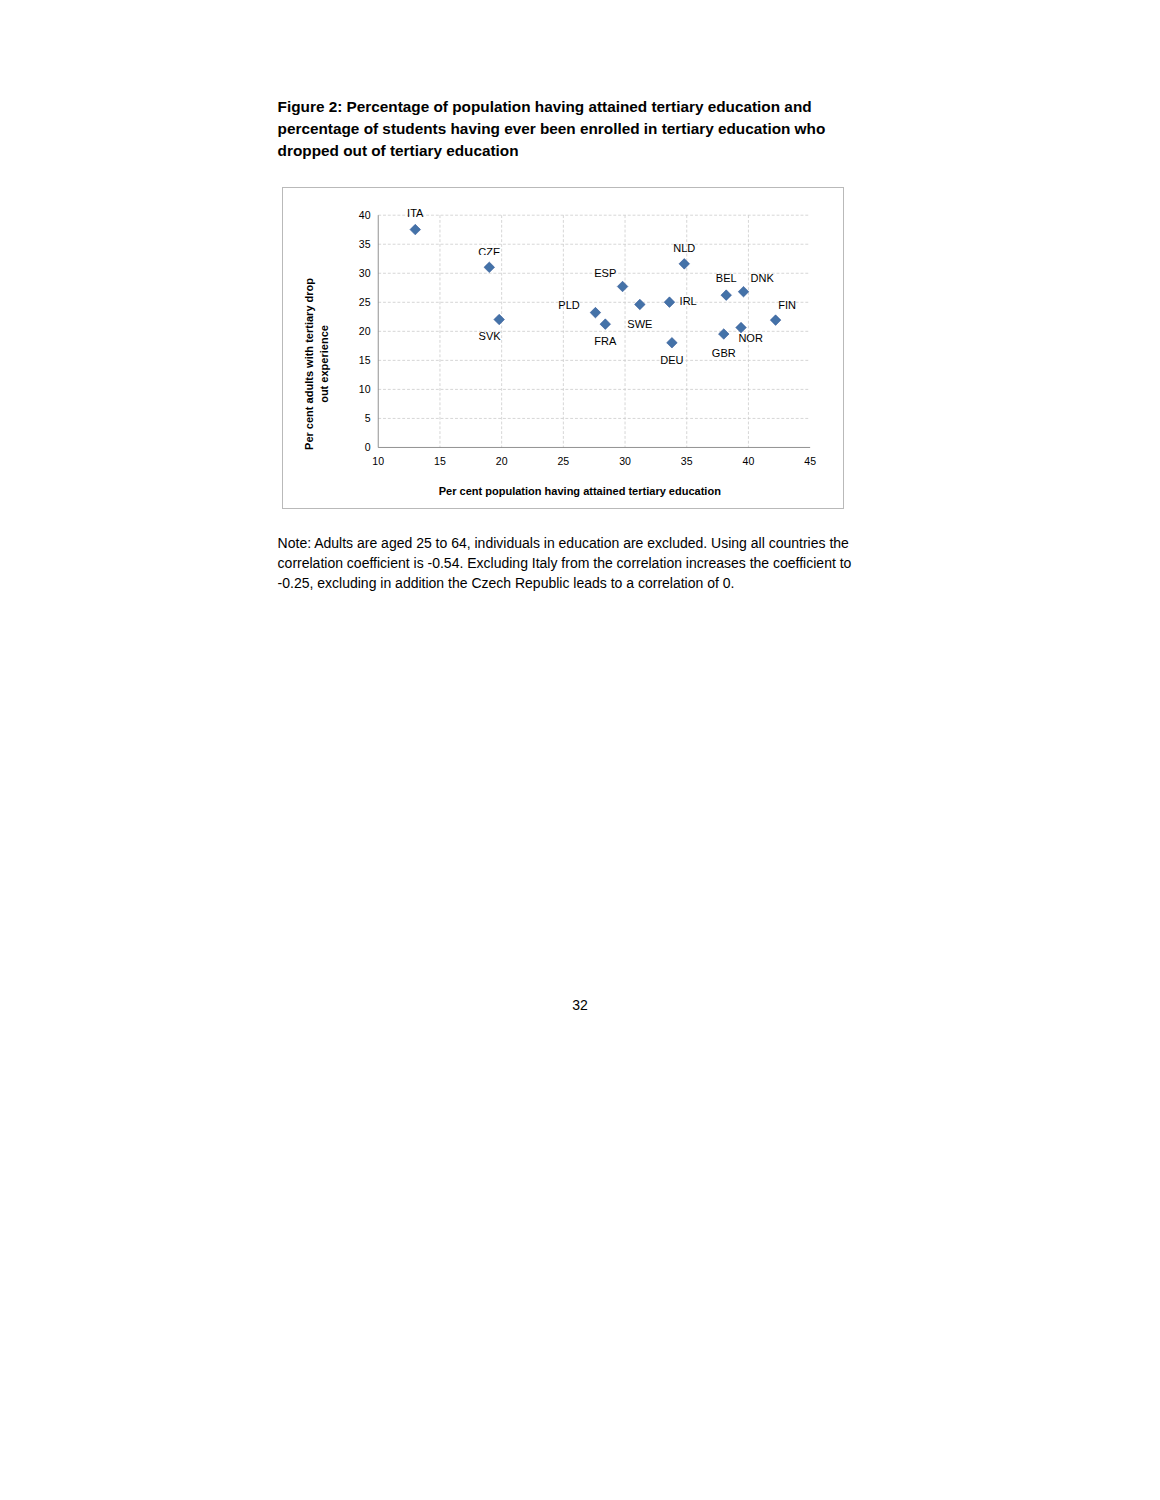Figure 2: Percentage of population having attained tertiary education and percentage of students having ever been enrolled in tertiary education who dropped out of tertiary education
Per cent adults with tertiary drop out experience Per cent population having attained tertiary education 40 35 30 25 20 15 10 5 0 10 15 20 25 30 35 40 45 ITA CZE SVK PLD FRA ESP SWE IRL DEU NLD GBR BEL NOR DNK FIN
Note: Adults are aged 25 to 64, individuals in education are excluded. Using all countries the correlation coefficient is -0.54. Excluding Italy from the correlation increases the coefficient to -0.25, excluding in addition the Czech Republic leads to a correlation of 0.
32